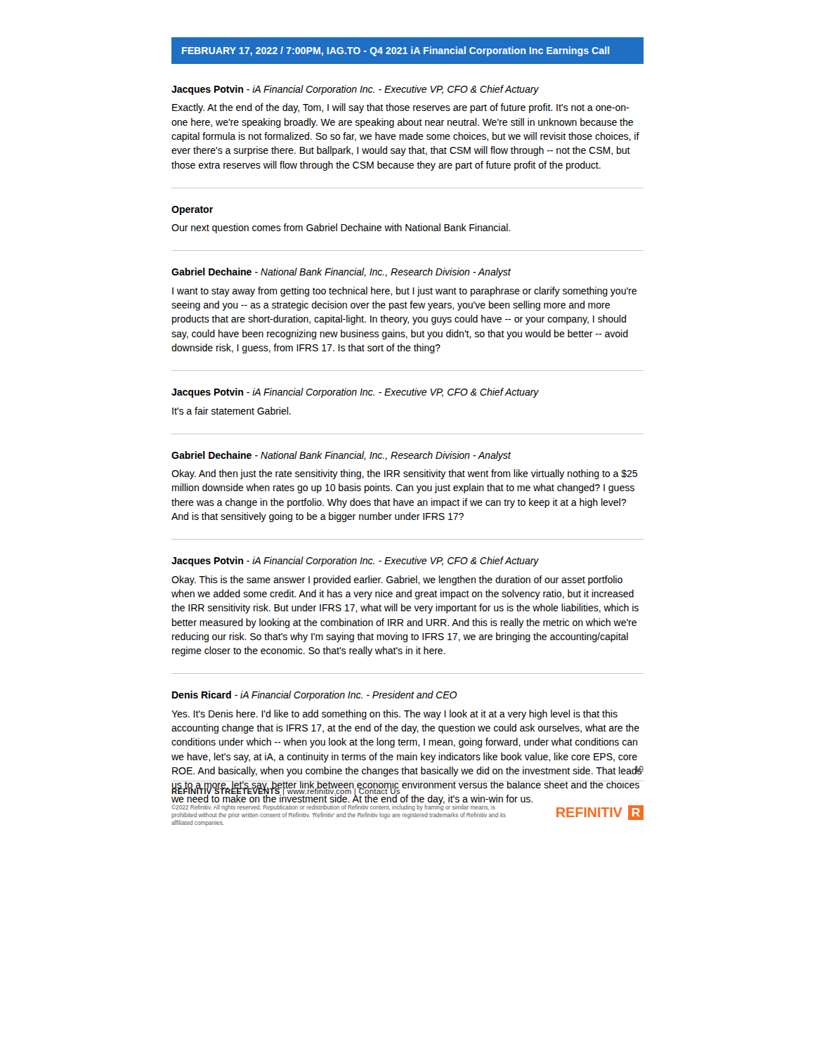FEBRUARY 17, 2022 / 7:00PM, IAG.TO - Q4 2021 iA Financial Corporation Inc Earnings Call
Jacques Potvin - iA Financial Corporation Inc. - Executive VP, CFO & Chief Actuary
Exactly. At the end of the day, Tom, I will say that those reserves are part of future profit. It's not a one-on-one here, we're speaking broadly. We are speaking about near neutral. We're still in unknown because the capital formula is not formalized. So so far, we have made some choices, but we will revisit those choices, if ever there's a surprise there. But ballpark, I would say that, that CSM will flow through -- not the CSM, but those extra reserves will flow through the CSM because they are part of future profit of the product.
Operator
Our next question comes from Gabriel Dechaine with National Bank Financial.
Gabriel Dechaine - National Bank Financial, Inc., Research Division - Analyst
I want to stay away from getting too technical here, but I just want to paraphrase or clarify something you're seeing and you -- as a strategic decision over the past few years, you've been selling more and more products that are short-duration, capital-light. In theory, you guys could have -- or your company, I should say, could have been recognizing new business gains, but you didn't, so that you would be better -- avoid downside risk, I guess, from IFRS 17. Is that sort of the thing?
Jacques Potvin - iA Financial Corporation Inc. - Executive VP, CFO & Chief Actuary
It's a fair statement Gabriel.
Gabriel Dechaine - National Bank Financial, Inc., Research Division - Analyst
Okay. And then just the rate sensitivity thing, the IRR sensitivity that went from like virtually nothing to a $25 million downside when rates go up 10 basis points. Can you just explain that to me what changed? I guess there was a change in the portfolio. Why does that have an impact if we can try to keep it at a high level? And is that sensitively going to be a bigger number under IFRS 17?
Jacques Potvin - iA Financial Corporation Inc. - Executive VP, CFO & Chief Actuary
Okay. This is the same answer I provided earlier. Gabriel, we lengthen the duration of our asset portfolio when we added some credit. And it has a very nice and great impact on the solvency ratio, but it increased the IRR sensitivity risk. But under IFRS 17, what will be very important for us is the whole liabilities, which is better measured by looking at the combination of IRR and URR. And this is really the metric on which we're reducing our risk. So that's why I'm saying that moving to IFRS 17, we are bringing the accounting/capital regime closer to the economic. So that's really what's in it here.
Denis Ricard - iA Financial Corporation Inc. - President and CEO
Yes. It's Denis here. I'd like to add something on this. The way I look at it at a very high level is that this accounting change that is IFRS 17, at the end of the day, the question we could ask ourselves, what are the conditions under which -- when you look at the long term, I mean, going forward, under what conditions can we have, let's say, at iA, a continuity in terms of the main key indicators like book value, like core EPS, core ROE. And basically, when you combine the changes that basically we did on the investment side. That leads us to a more, let's say, better link between economic environment versus the balance sheet and the choices we need to make on the investment side. At the end of the day, it's a win-win for us.
10
REFINITIV STREETEVENTS | www.refinitiv.com | Contact Us
©2022 Refinitiv. All rights reserved. Republication or redistribution of Refinitiv content, including by framing or similar means, is prohibited without the prior written consent of Refinitiv. 'Refinitiv' and the Refinitiv logo are registered trademarks of Refinitiv and its affiliated companies.
REFINITIVR